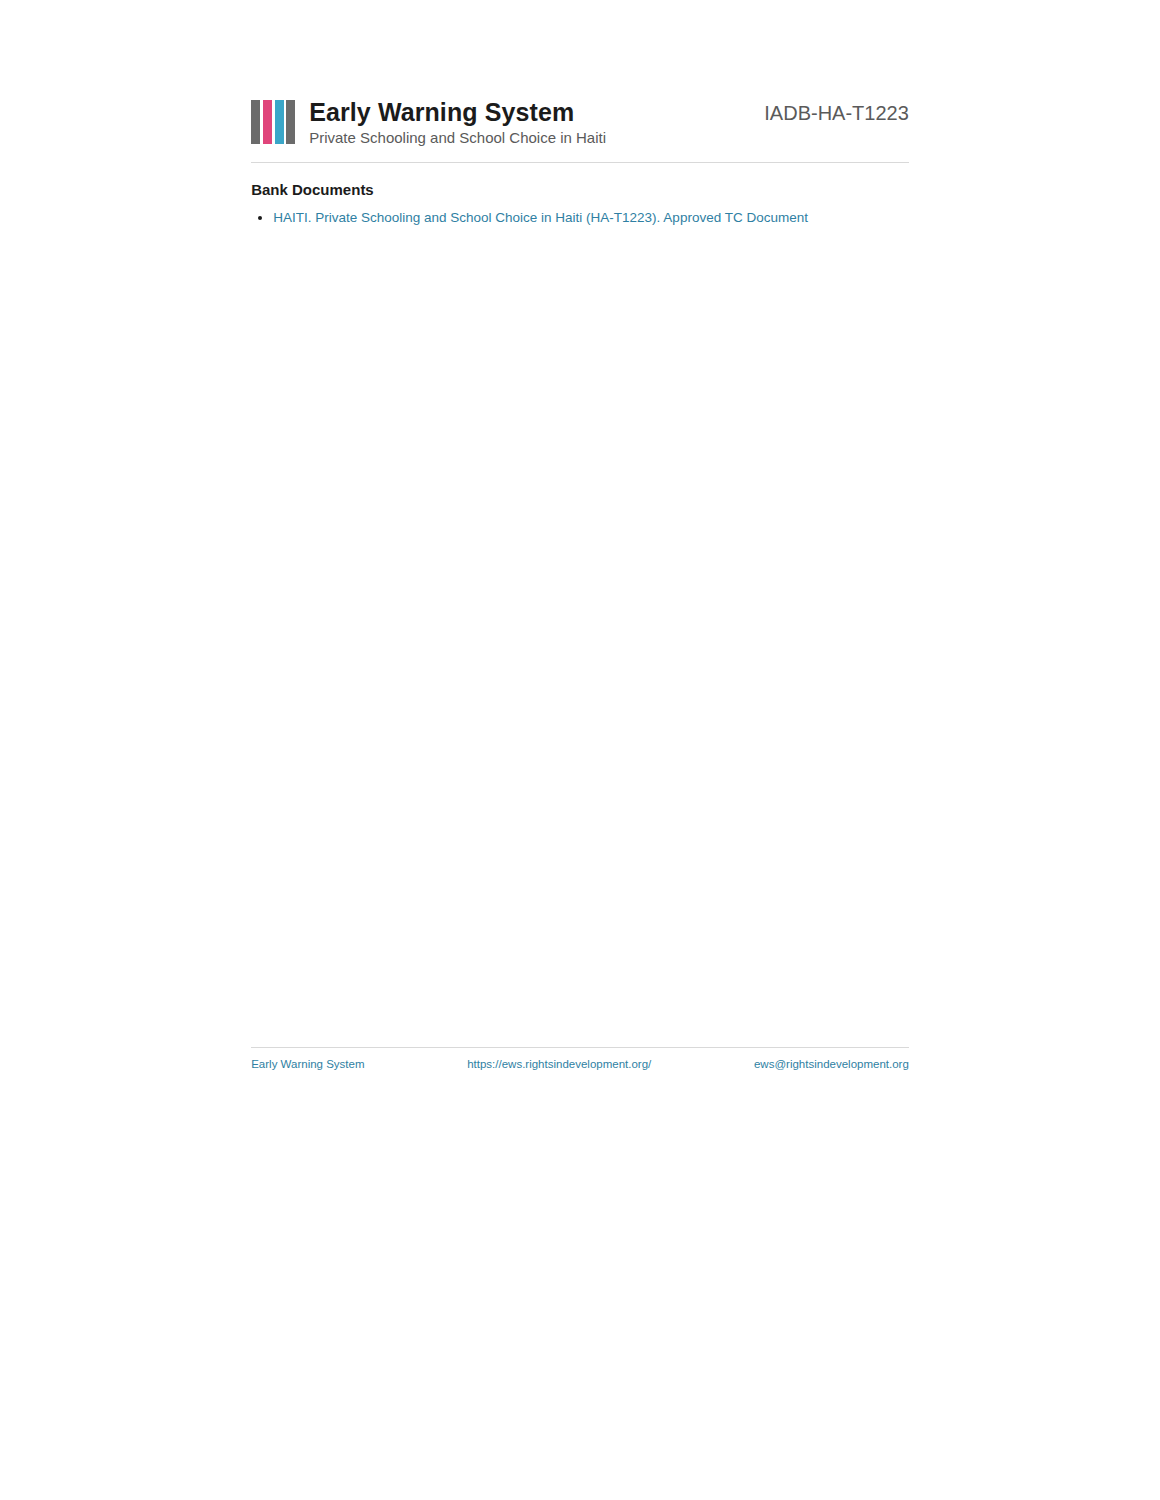Early Warning System
Private Schooling and School Choice in Haiti
IADB-HA-T1223
Bank Documents
HAITI. Private Schooling and School Choice in Haiti (HA-T1223). Approved TC Document
Early Warning System
https://ews.rightsindevelopment.org/
ews@rightsindevelopment.org